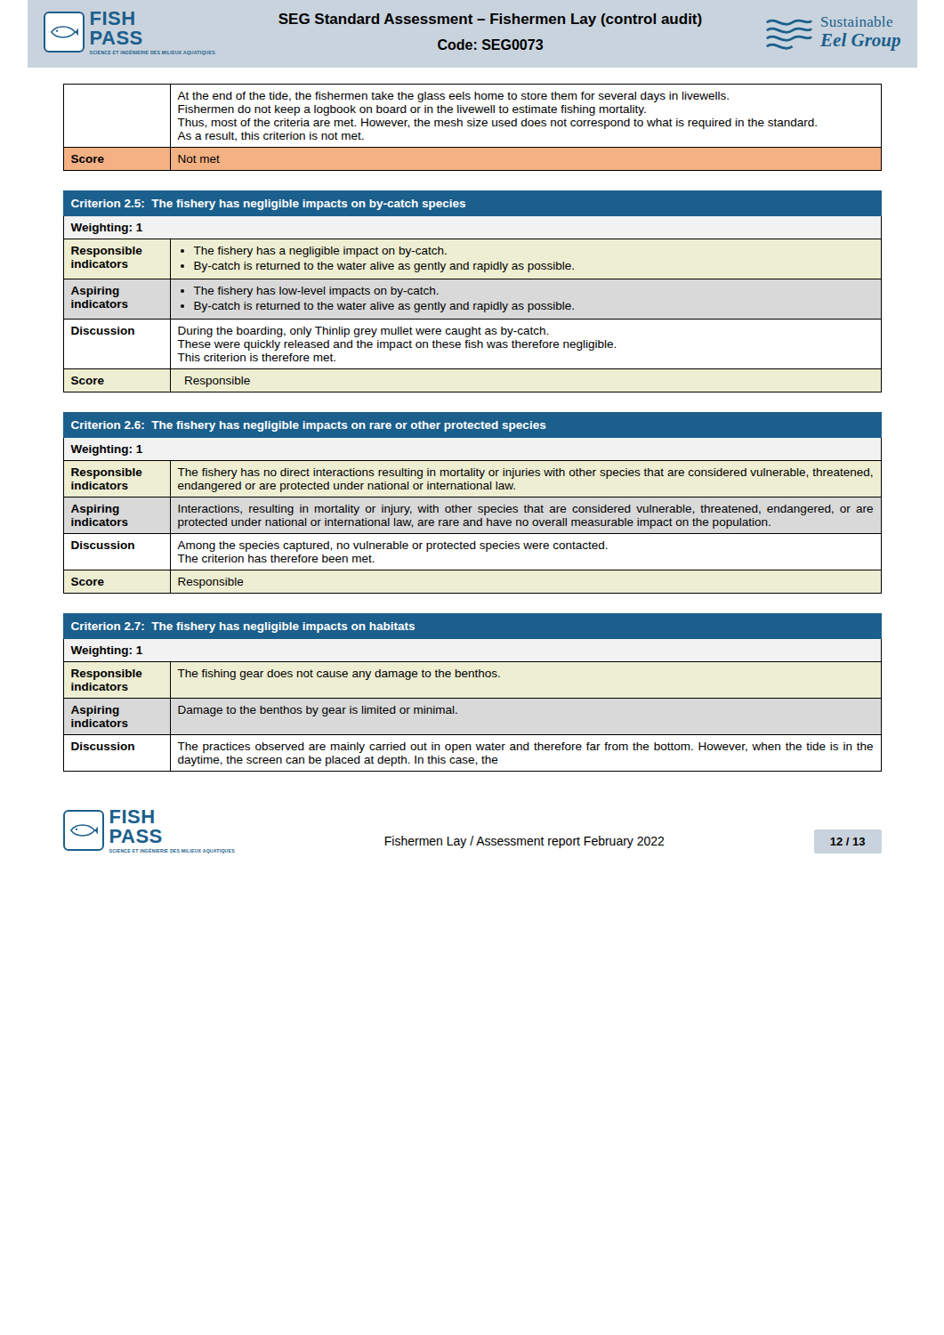FISH
PASS SCIENCE ET INGÉNIERIE DES MILIEUX AQUATIQUES
SEG Standard Assessment – Fishermen Lay (control audit)
Code: SEG0073
Sustainable
Eel Group
| | At the end of the tide, the fishermen take the glass eels home to store them for several days in livewells. Fishermen do not keep a logbook on board or in the livewell to estimate fishing mortality. Thus, most of the criteria are met. However, the mesh size used does not correspond to what is required in the standard. As a result, this criterion is not met. |
| Score | Not met |
| Criterion 2.5: The fishery has negligible impacts on by-catch species |
| Weighting: 1 |
| Responsible indicators | The fishery has a negligible impact on by-catch. By-catch is returned to the water alive as gently and rapidly as possible. |
| Aspiring indicators | The fishery has low-level impacts on by-catch. By-catch is returned to the water alive as gently and rapidly as possible. |
| Discussion | During the boarding, only Thinlip grey mullet were caught as by-catch. These were quickly released and the impact on these fish was therefore negligible. This criterion is therefore met. |
| Score | Responsible |
| Criterion 2.6: The fishery has negligible impacts on rare or other protected species |
| Weighting: 1 |
| Responsible indicators | The fishery has no direct interactions resulting in mortality or injuries with other species that are considered vulnerable, threatened, endangered or are protected under national or international law. |
| Aspiring indicators | Interactions, resulting in mortality or injury, with other species that are considered vulnerable, threatened, endangered, or are protected under national or international law, are rare and have no overall measurable impact on the population. |
| Discussion | Among the species captured, no vulnerable or protected species were contacted. The criterion has therefore been met. |
| Score | Responsible |
| Criterion 2.7: The fishery has negligible impacts on habitats |
| Weighting: 1 |
| Responsible indicators | The fishing gear does not cause any damage to the benthos. |
| Aspiring indicators | Damage to the benthos by gear is limited or minimal. |
| Discussion | The practices observed are mainly carried out in open water and therefore far from the bottom. However, when the tide is in the daytime, the screen can be placed at depth. In this case, the |
FISH
PASS SCIENCE ET INGÉNIERIE DES MILIEUX AQUATIQUES
Fishermen Lay / Assessment report February 2022
12 / 13